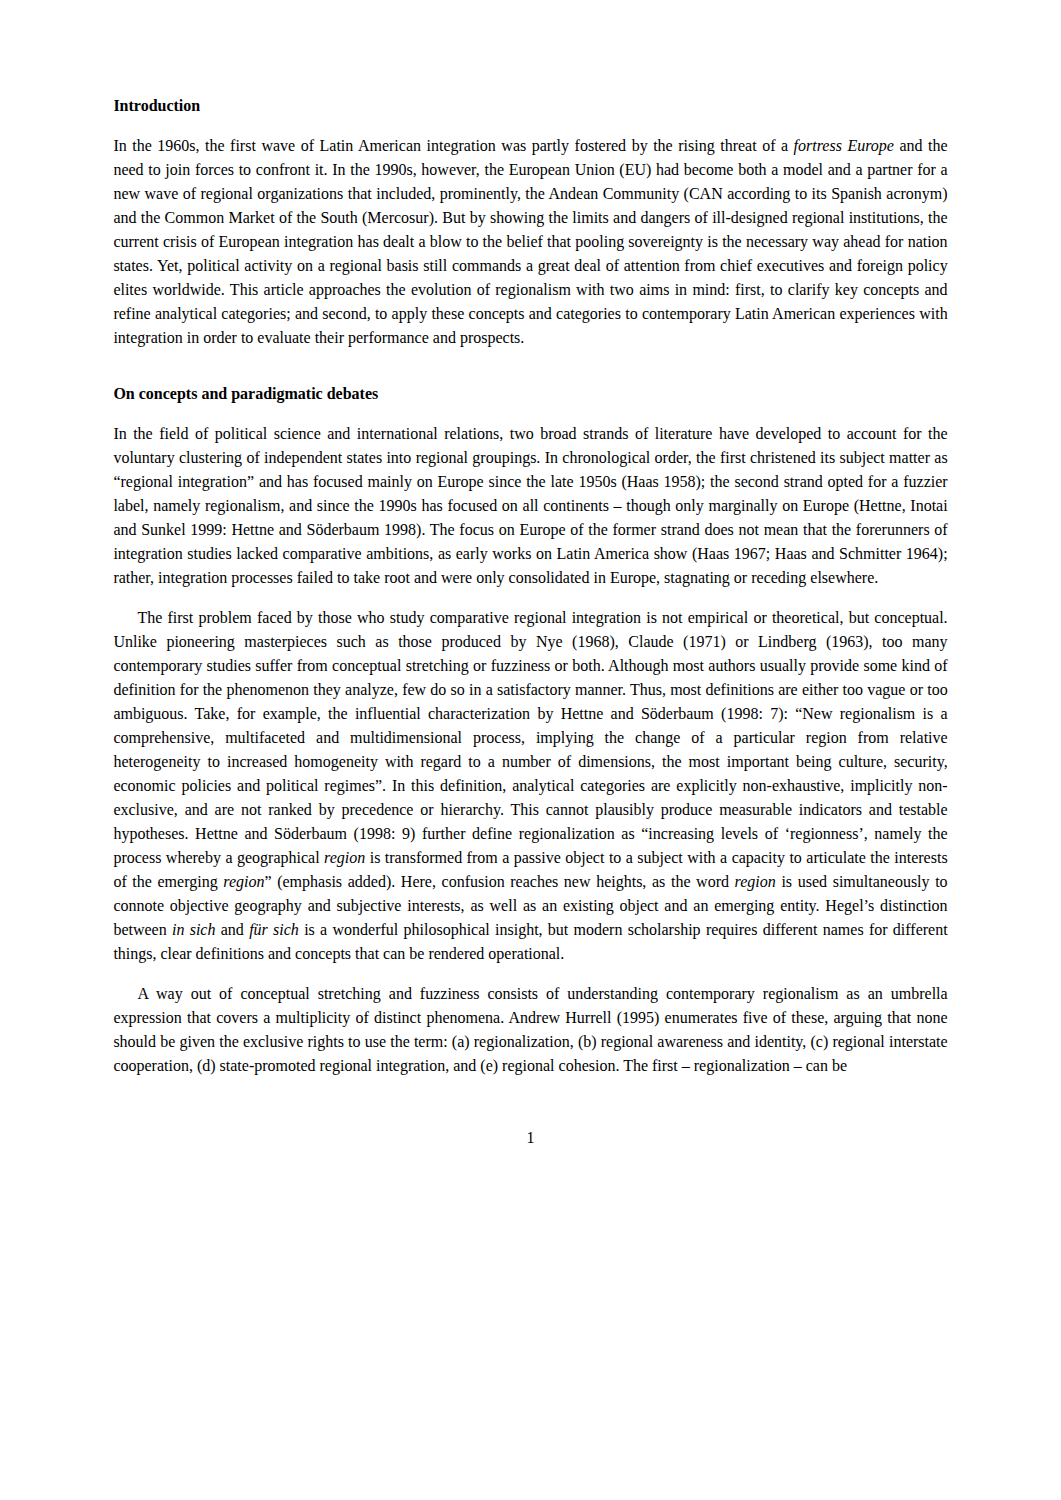Introduction
In the 1960s, the first wave of Latin American integration was partly fostered by the rising threat of a fortress Europe and the need to join forces to confront it. In the 1990s, however, the European Union (EU) had become both a model and a partner for a new wave of regional organizations that included, prominently, the Andean Community (CAN according to its Spanish acronym) and the Common Market of the South (Mercosur). But by showing the limits and dangers of ill-designed regional institutions, the current crisis of European integration has dealt a blow to the belief that pooling sovereignty is the necessary way ahead for nation states. Yet, political activity on a regional basis still commands a great deal of attention from chief executives and foreign policy elites worldwide. This article approaches the evolution of regionalism with two aims in mind: first, to clarify key concepts and refine analytical categories; and second, to apply these concepts and categories to contemporary Latin American experiences with integration in order to evaluate their performance and prospects.
On concepts and paradigmatic debates
In the field of political science and international relations, two broad strands of literature have developed to account for the voluntary clustering of independent states into regional groupings. In chronological order, the first christened its subject matter as “regional integration” and has focused mainly on Europe since the late 1950s (Haas 1958); the second strand opted for a fuzzier label, namely regionalism, and since the 1990s has focused on all continents – though only marginally on Europe (Hettne, Inotai and Sunkel 1999: Hettne and Söderbaum 1998). The focus on Europe of the former strand does not mean that the forerunners of integration studies lacked comparative ambitions, as early works on Latin America show (Haas 1967; Haas and Schmitter 1964); rather, integration processes failed to take root and were only consolidated in Europe, stagnating or receding elsewhere.
The first problem faced by those who study comparative regional integration is not empirical or theoretical, but conceptual. Unlike pioneering masterpieces such as those produced by Nye (1968), Claude (1971) or Lindberg (1963), too many contemporary studies suffer from conceptual stretching or fuzziness or both. Although most authors usually provide some kind of definition for the phenomenon they analyze, few do so in a satisfactory manner. Thus, most definitions are either too vague or too ambiguous. Take, for example, the influential characterization by Hettne and Söderbaum (1998: 7): “New regionalism is a comprehensive, multifaceted and multidimensional process, implying the change of a particular region from relative heterogeneity to increased homogeneity with regard to a number of dimensions, the most important being culture, security, economic policies and political regimes”. In this definition, analytical categories are explicitly non-exhaustive, implicitly non-exclusive, and are not ranked by precedence or hierarchy. This cannot plausibly produce measurable indicators and testable hypotheses. Hettne and Söderbaum (1998: 9) further define regionalization as “increasing levels of ‘regionness’, namely the process whereby a geographical region is transformed from a passive object to a subject with a capacity to articulate the interests of the emerging region” (emphasis added). Here, confusion reaches new heights, as the word region is used simultaneously to connote objective geography and subjective interests, as well as an existing object and an emerging entity. Hegel’s distinction between in sich and für sich is a wonderful philosophical insight, but modern scholarship requires different names for different things, clear definitions and concepts that can be rendered operational.
A way out of conceptual stretching and fuzziness consists of understanding contemporary regionalism as an umbrella expression that covers a multiplicity of distinct phenomena. Andrew Hurrell (1995) enumerates five of these, arguing that none should be given the exclusive rights to use the term: (a) regionalization, (b) regional awareness and identity, (c) regional interstate cooperation, (d) state-promoted regional integration, and (e) regional cohesion. The first – regionalization – can be
1